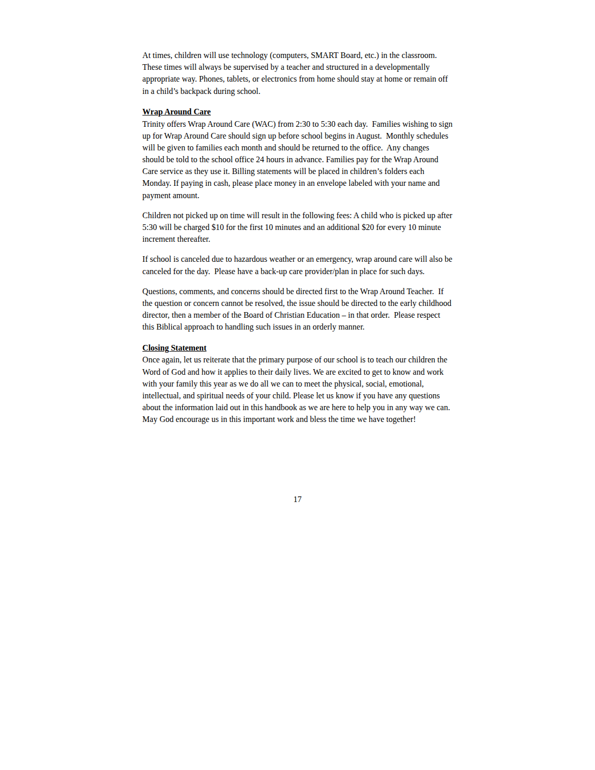At times, children will use technology (computers, SMART Board, etc.) in the classroom. These times will always be supervised by a teacher and structured in a developmentally appropriate way. Phones, tablets, or electronics from home should stay at home or remain off in a child’s backpack during school.
Wrap Around Care
Trinity offers Wrap Around Care (WAC) from 2:30 to 5:30 each day. Families wishing to sign up for Wrap Around Care should sign up before school begins in August. Monthly schedules will be given to families each month and should be returned to the office. Any changes should be told to the school office 24 hours in advance. Families pay for the Wrap Around Care service as they use it. Billing statements will be placed in children’s folders each Monday. If paying in cash, please place money in an envelope labeled with your name and payment amount.
Children not picked up on time will result in the following fees: A child who is picked up after 5:30 will be charged $10 for the first 10 minutes and an additional $20 for every 10 minute increment thereafter.
If school is canceled due to hazardous weather or an emergency, wrap around care will also be canceled for the day. Please have a back-up care provider/plan in place for such days.
Questions, comments, and concerns should be directed first to the Wrap Around Teacher. If the question or concern cannot be resolved, the issue should be directed to the early childhood director, then a member of the Board of Christian Education – in that order. Please respect this Biblical approach to handling such issues in an orderly manner.
Closing Statement
Once again, let us reiterate that the primary purpose of our school is to teach our children the Word of God and how it applies to their daily lives. We are excited to get to know and work with your family this year as we do all we can to meet the physical, social, emotional, intellectual, and spiritual needs of your child. Please let us know if you have any questions about the information laid out in this handbook as we are here to help you in any way we can. May God encourage us in this important work and bless the time we have together!
17